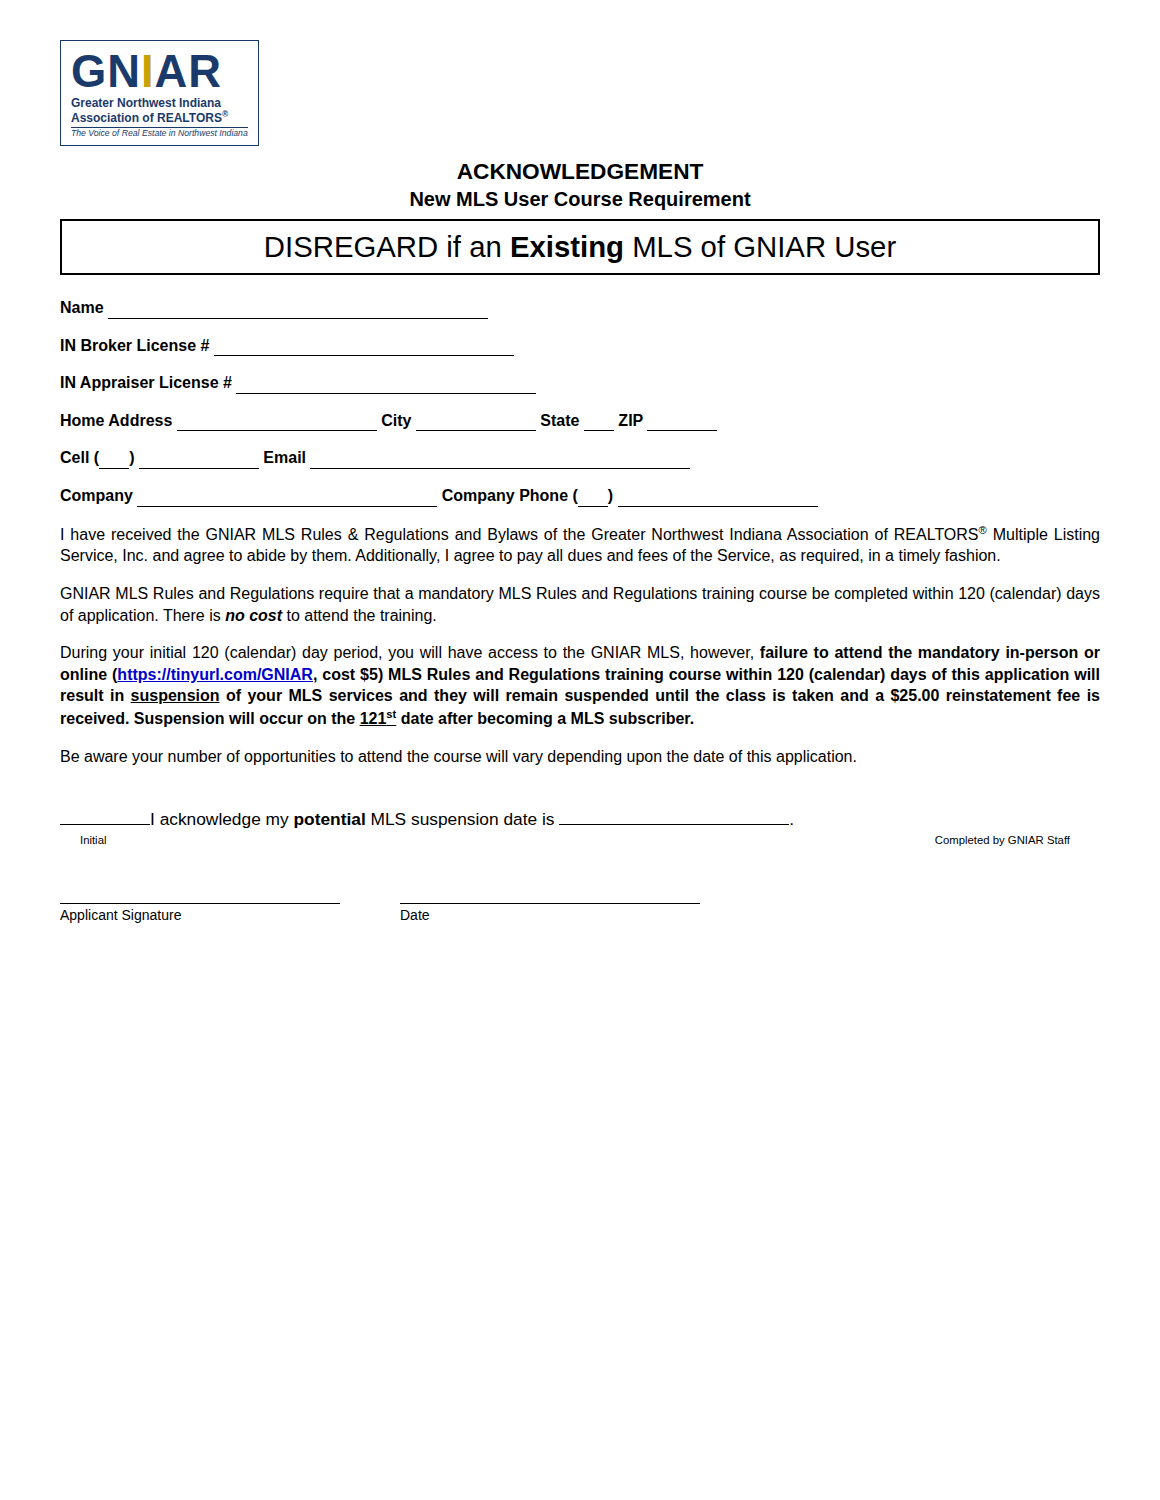GNIAR
Greater Northwest Indiana
Association of REALTORS®
The Voice of Real Estate in Northwest Indiana
ACKNOWLEDGEMENT
New MLS User Course Requirement
DISREGARD if an Existing MLS of GNIAR User
Name
IN Broker License #
IN Appraiser License #
Home Address City State ZIP
Cell ( ) Email
Company Company Phone ( )
I have received the GNIAR MLS Rules & Regulations and Bylaws of the Greater Northwest Indiana Association of REALTORS® Multiple Listing Service, Inc. and agree to abide by them. Additionally, I agree to pay all dues and fees of the Service, as required, in a timely fashion.
GNIAR MLS Rules and Regulations require that a mandatory MLS Rules and Regulations training course be completed within 120 (calendar) days of application. There is no cost to attend the training.
During your initial 120 (calendar) day period, you will have access to the GNIAR MLS, however, failure to attend the mandatory in-person or online (https://tinyurl.com/GNIAR, cost $5) MLS Rules and Regulations training course within 120 (calendar) days of this application will result in suspension of your MLS services and they will remain suspended until the class is taken and a $25.00 reinstatement fee is received. Suspension will occur on the 121st date after becoming a MLS subscriber.
Be aware your number of opportunities to attend the course will vary depending upon the date of this application.
I acknowledge my potential MLS suspension date is .
Initial Completed by GNIAR Staff
Applicant Signature
Date